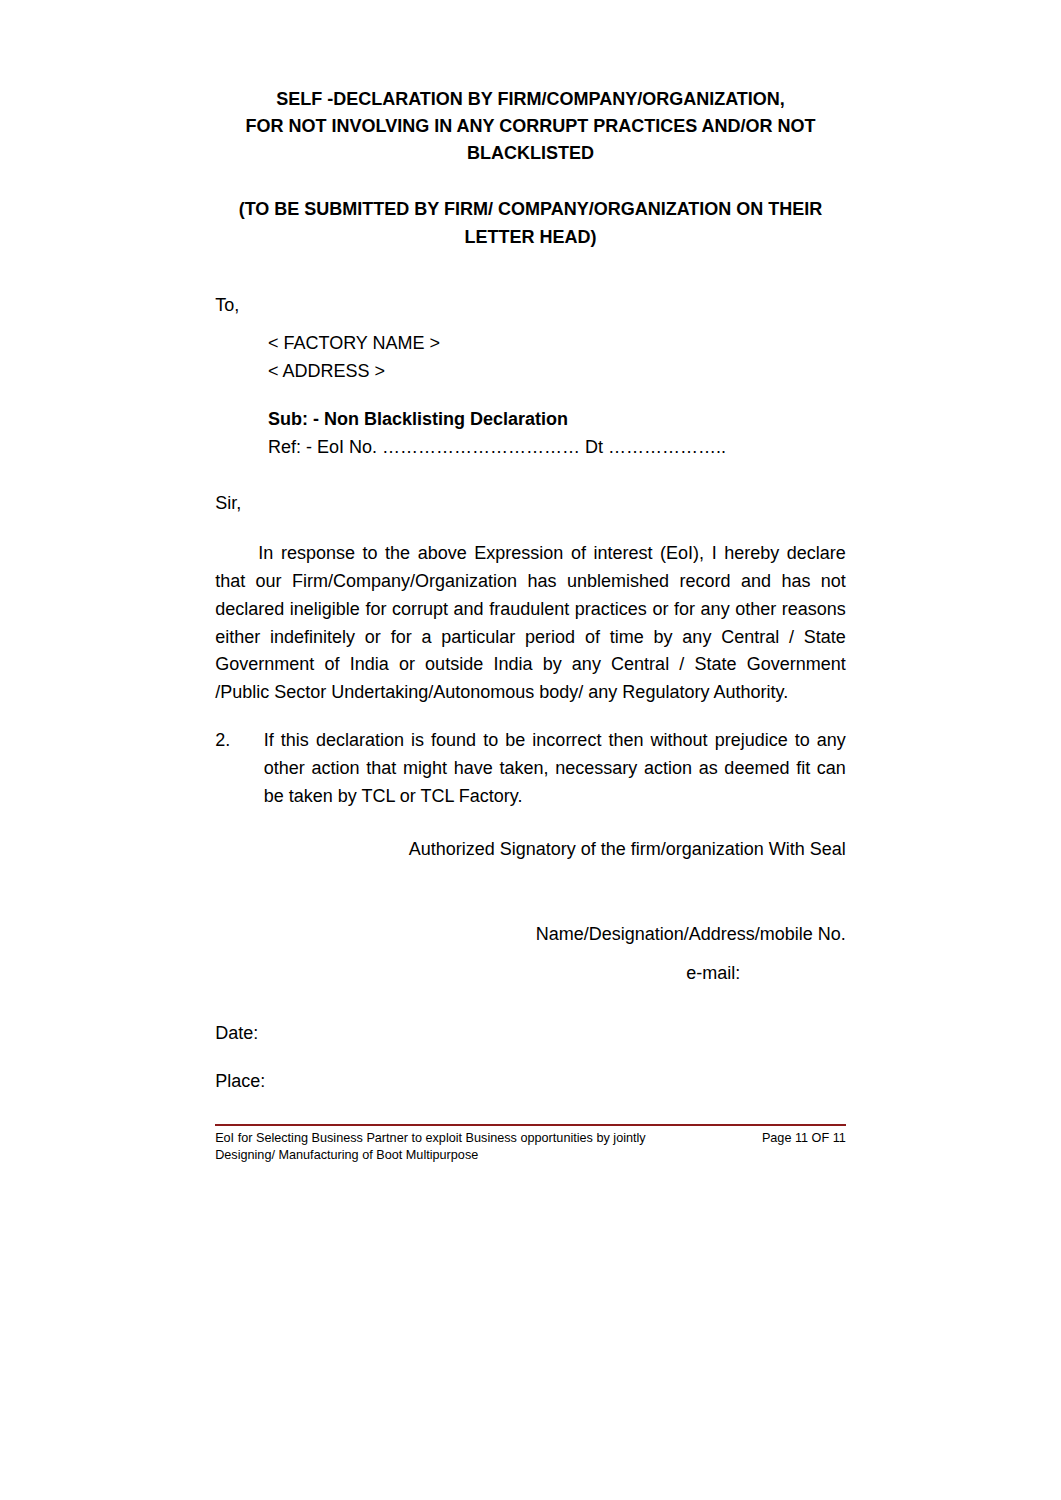SELF -DECLARATION BY FIRM/COMPANY/ORGANIZATION,
FOR NOT INVOLVING IN ANY CORRUPT PRACTICES AND/OR NOT BLACKLISTED
(TO BE SUBMITTED BY FIRM/ COMPANY/ORGANIZATION ON THEIR LETTER HEAD)
To,
< FACTORY NAME >
< ADDRESS >
Sub: - Non Blacklisting Declaration
Ref: - EoI No. …………………………… Dt ………………..
Sir,
In response to the above Expression of interest (EoI), I hereby declare that our Firm/Company/Organization has unblemished record and has not declared ineligible for corrupt and fraudulent practices or for any other reasons either indefinitely or for a particular period of time by any Central / State Government of India or outside India by any Central / State Government /Public Sector Undertaking/Autonomous body/ any Regulatory Authority.
2. If this declaration is found to be incorrect then without prejudice to any other action that might have taken, necessary action as deemed fit can be taken by TCL or TCL Factory.
Authorized Signatory of the firm/organization With Seal
Name/Designation/Address/mobile No.
e-mail:
Date:
Place:
EoI for Selecting Business Partner to exploit Business opportunities by jointly Designing/ Manufacturing of Boot Multipurpose
Page 11 OF 11